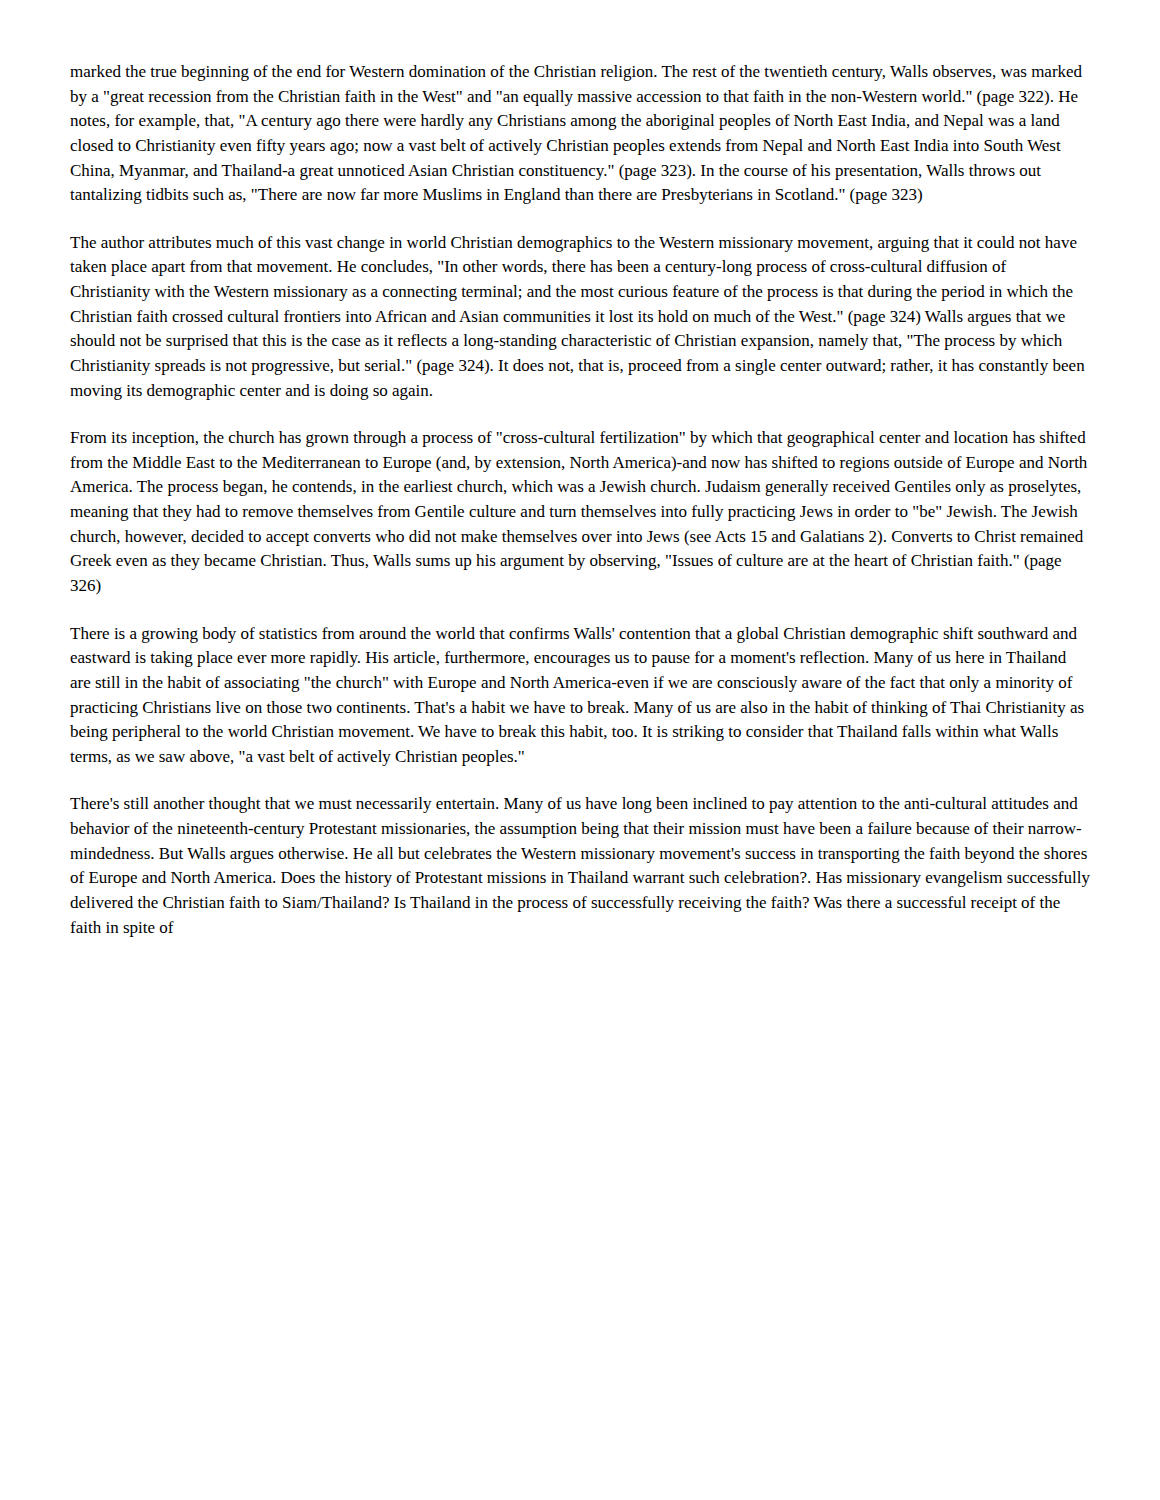marked the true beginning of the end for Western domination of the Christian religion. The rest of the twentieth century, Walls observes, was marked by a "great recession from the Christian faith in the West" and "an equally massive accession to that faith in the non-Western world." (page 322). He notes, for example, that, "A century ago there were hardly any Christians among the aboriginal peoples of North East India, and Nepal was a land closed to Christianity even fifty years ago; now a vast belt of actively Christian peoples extends from Nepal and North East India into South West China, Myanmar, and Thailand-a great unnoticed Asian Christian constituency." (page 323). In the course of his presentation, Walls throws out tantalizing tidbits such as, "There are now far more Muslims in England than there are Presbyterians in Scotland." (page 323)
The author attributes much of this vast change in world Christian demographics to the Western missionary movement, arguing that it could not have taken place apart from that movement. He concludes, "In other words, there has been a century-long process of cross-cultural diffusion of Christianity with the Western missionary as a connecting terminal; and the most curious feature of the process is that during the period in which the Christian faith crossed cultural frontiers into African and Asian communities it lost its hold on much of the West." (page 324) Walls argues that we should not be surprised that this is the case as it reflects a long-standing characteristic of Christian expansion, namely that, "The process by which Christianity spreads is not progressive, but serial." (page 324). It does not, that is, proceed from a single center outward; rather, it has constantly been moving its demographic center and is doing so again.
From its inception, the church has grown through a process of "cross-cultural fertilization" by which that geographical center and location has shifted from the Middle East to the Mediterranean to Europe (and, by extension, North America)-and now has shifted to regions outside of Europe and North America. The process began, he contends, in the earliest church, which was a Jewish church. Judaism generally received Gentiles only as proselytes, meaning that they had to remove themselves from Gentile culture and turn themselves into fully practicing Jews in order to "be" Jewish. The Jewish church, however, decided to accept converts who did not make themselves over into Jews (see Acts 15 and Galatians 2). Converts to Christ remained Greek even as they became Christian. Thus, Walls sums up his argument by observing, "Issues of culture are at the heart of Christian faith." (page 326)
There is a growing body of statistics from around the world that confirms Walls' contention that a global Christian demographic shift southward and eastward is taking place ever more rapidly. His article, furthermore, encourages us to pause for a moment's reflection. Many of us here in Thailand are still in the habit of associating "the church" with Europe and North America-even if we are consciously aware of the fact that only a minority of practicing Christians live on those two continents. That's a habit we have to break. Many of us are also in the habit of thinking of Thai Christianity as being peripheral to the world Christian movement. We have to break this habit, too. It is striking to consider that Thailand falls within what Walls terms, as we saw above, "a vast belt of actively Christian peoples."
There's still another thought that we must necessarily entertain. Many of us have long been inclined to pay attention to the anti-cultural attitudes and behavior of the nineteenth-century Protestant missionaries, the assumption being that their mission must have been a failure because of their narrow-mindedness. But Walls argues otherwise. He all but celebrates the Western missionary movement's success in transporting the faith beyond the shores of Europe and North America. Does the history of Protestant missions in Thailand warrant such celebration?. Has missionary evangelism successfully delivered the Christian faith to Siam/Thailand? Is Thailand in the process of successfully receiving the faith? Was there a successful receipt of the faith in spite of